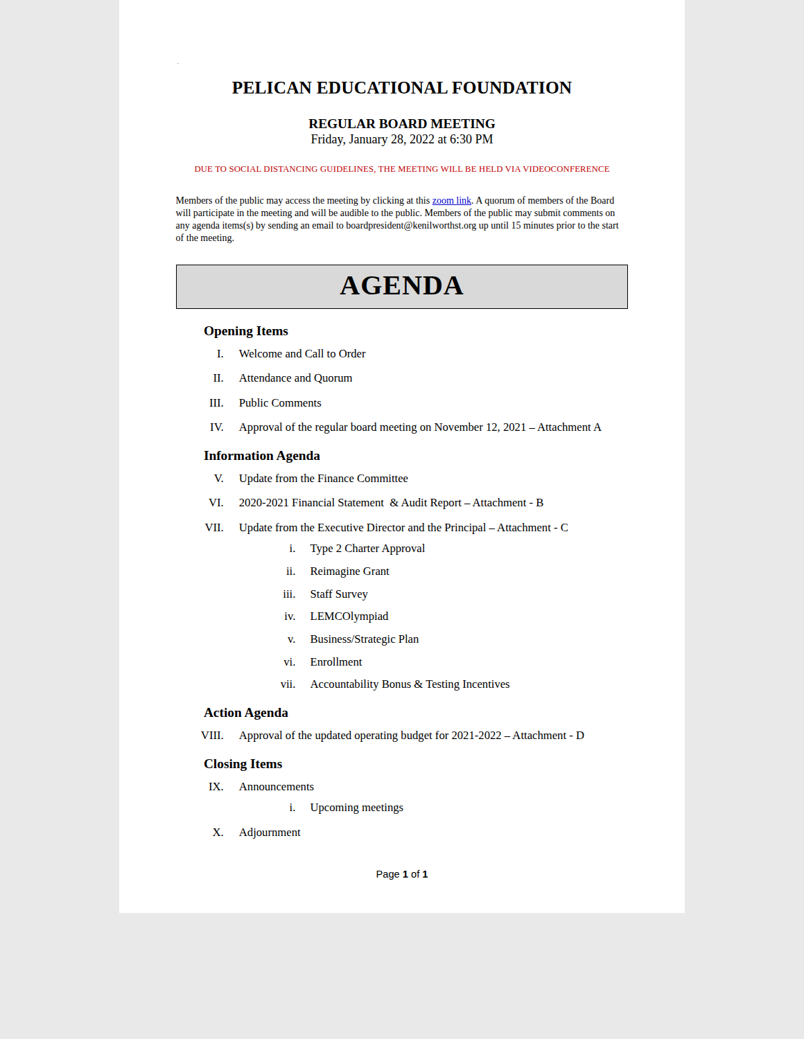.
PELICAN EDUCATIONAL FOUNDATION
REGULAR BOARD MEETING
Friday, January 28, 2022 at 6:30 PM
DUE TO SOCIAL DISTANCING GUIDELINES, THE MEETING WILL BE HELD VIA VIDEOCONFERENCE
Members of the public may access the meeting by clicking at this zoom link. A quorum of members of the Board will participate in the meeting and will be audible to the public. Members of the public may submit comments on any agenda items(s) by sending an email to boardpresident@kenilworthst.org up until 15 minutes prior to the start of the meeting.
AGENDA
Opening Items
I. Welcome and Call to Order
II. Attendance and Quorum
III. Public Comments
IV. Approval of the regular board meeting on November 12, 2021 – Attachment A
Information Agenda
V. Update from the Finance Committee
VI. 2020-2021 Financial Statement & Audit Report – Attachment - B
VII. Update from the Executive Director and the Principal – Attachment - C
i. Type 2 Charter Approval
ii. Reimagine Grant
iii. Staff Survey
iv. LEMCOlympiad
v. Business/Strategic Plan
vi. Enrollment
vii. Accountability Bonus & Testing Incentives
Action Agenda
VIII. Approval of the updated operating budget for 2021-2022 – Attachment - D
Closing Items
IX. Announcements
i. Upcoming meetings
X. Adjournment
Page 1 of 1